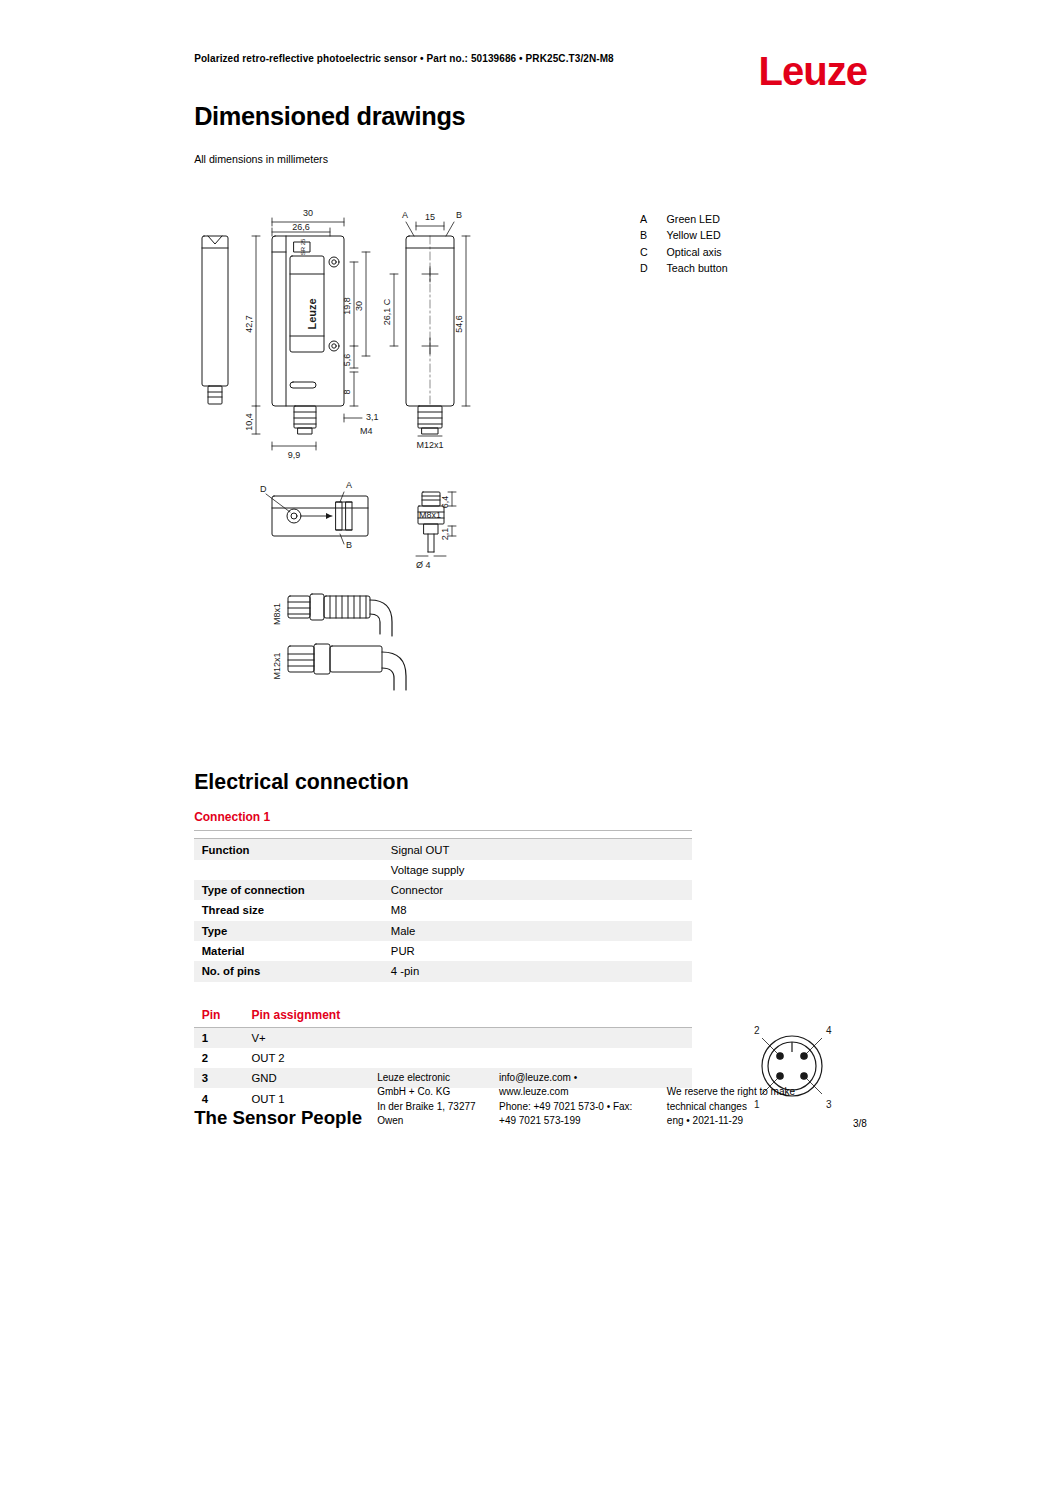Polarized retro-reflective photoelectric sensor • Part no.: 50139686 • PRK25C.T3/2N-M8
Dimensioned drawings
Leuze
All dimensions in millimeters
| A | Green LED |
| B | Yellow LED |
| C | Optical axis |
| D | Teach button |
SR 25 Leuze 30 26,6 42,7 10,4 9,9 19,8 30 5,6 8 3,1 M4 A B 15 26,1 C 54,6 M12x1 D A B 6,4 M8x1 2,1 Ø 4 M8x1 M12x1
Electrical connection
Connection 1
| Function | Signal OUT |
| | Voltage supply |
| Type of connection | Connector |
| Thread size | M8 |
| Type | Male |
| Material | PUR |
| No. of pins | 4 -pin |
| Pin | Pin assignment |
| --- | --- |
| 1 | V+ |
| 2 | OUT 2 |
| 3 | GND |
| 4 | OUT 1 |
2 4 1 3
The Sensor People
Leuze electronic GmbH + Co. KG
In der Braike 1, 73277 Owen
info@leuze.com • www.leuze.com
Phone: +49 7021 573-0 • Fax: +49 7021 573-199
We reserve the right to make technical changes
eng • 2021-11-29
3/8